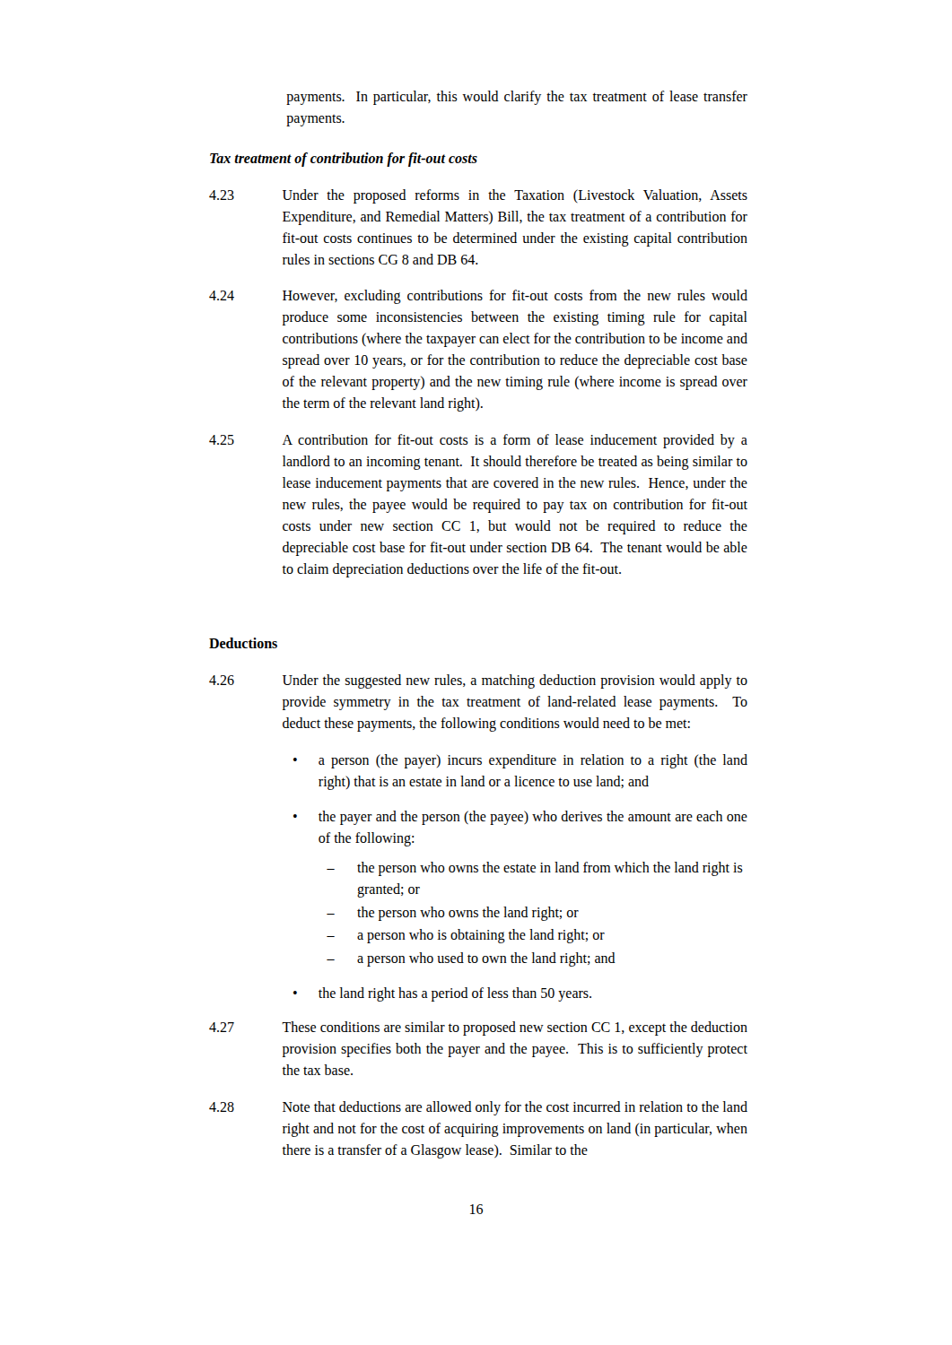payments. In particular, this would clarify the tax treatment of lease transfer payments.
Tax treatment of contribution for fit-out costs
4.23
Under the proposed reforms in the Taxation (Livestock Valuation, Assets Expenditure, and Remedial Matters) Bill, the tax treatment of a contribution for fit-out costs continues to be determined under the existing capital contribution rules in sections CG 8 and DB 64.
4.24
However, excluding contributions for fit-out costs from the new rules would produce some inconsistencies between the existing timing rule for capital contributions (where the taxpayer can elect for the contribution to be income and spread over 10 years, or for the contribution to reduce the depreciable cost base of the relevant property) and the new timing rule (where income is spread over the term of the relevant land right).
4.25
A contribution for fit-out costs is a form of lease inducement provided by a landlord to an incoming tenant. It should therefore be treated as being similar to lease inducement payments that are covered in the new rules. Hence, under the new rules, the payee would be required to pay tax on contribution for fit-out costs under new section CC 1, but would not be required to reduce the depreciable cost base for fit-out under section DB 64. The tenant would be able to claim depreciation deductions over the life of the fit-out.
Deductions
4.26
Under the suggested new rules, a matching deduction provision would apply to provide symmetry in the tax treatment of land-related lease payments. To deduct these payments, the following conditions would need to be met:
a person (the payer) incurs expenditure in relation to a right (the land right) that is an estate in land or a licence to use land; and
the payer and the person (the payee) who derives the amount are each one of the following:
the person who owns the estate in land from which the land right is granted; or
the person who owns the land right; or
a person who is obtaining the land right; or
a person who used to own the land right; and
the land right has a period of less than 50 years.
4.27
These conditions are similar to proposed new section CC 1, except the deduction provision specifies both the payer and the payee. This is to sufficiently protect the tax base.
4.28
Note that deductions are allowed only for the cost incurred in relation to the land right and not for the cost of acquiring improvements on land (in particular, when there is a transfer of a Glasgow lease). Similar to the
16